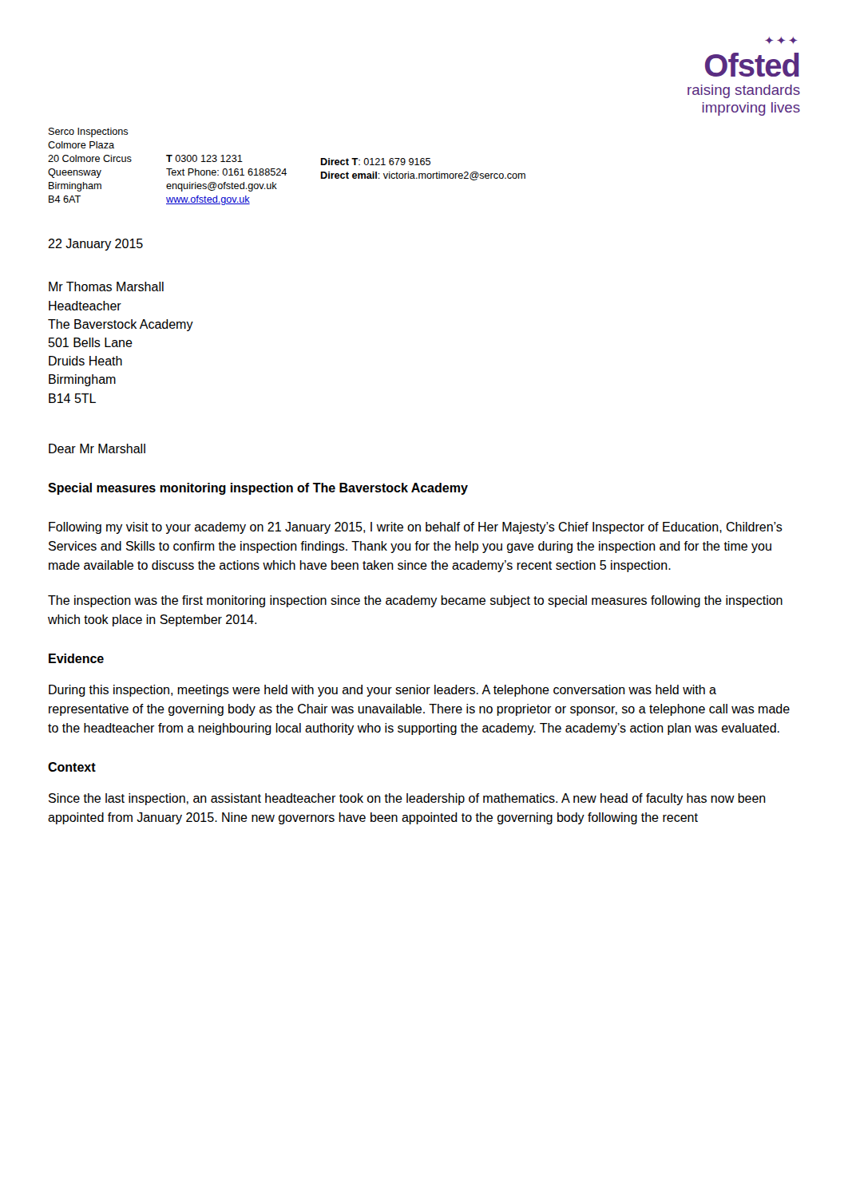✦✦✦
Ofsted
raising standards
improving lives
Serco Inspections
Colmore Plaza
20 Colmore Circus
Queensway
Birmingham
B4 6AT
T 0300 123 1231
Text Phone: 0161 6188524
enquiries@ofsted.gov.uk
www.ofsted.gov.uk
Direct T: 0121 679 9165
Direct email: victoria.mortimore2@serco.com
22 January 2015
Mr Thomas Marshall
Headteacher
The Baverstock Academy
501 Bells Lane
Druids Heath
Birmingham
B14 5TL
Dear Mr Marshall
Special measures monitoring inspection of The Baverstock Academy
Following my visit to your academy on 21 January 2015, I write on behalf of Her Majesty’s Chief Inspector of Education, Children’s Services and Skills to confirm the inspection findings. Thank you for the help you gave during the inspection and for the time you made available to discuss the actions which have been taken since the academy’s recent section 5 inspection.
The inspection was the first monitoring inspection since the academy became subject to special measures following the inspection which took place in September 2014.
Evidence
During this inspection, meetings were held with you and your senior leaders. A telephone conversation was held with a representative of the governing body as the Chair was unavailable. There is no proprietor or sponsor, so a telephone call was made to the headteacher from a neighbouring local authority who is supporting the academy. The academy’s action plan was evaluated.
Context
Since the last inspection, an assistant headteacher took on the leadership of mathematics. A new head of faculty has now been appointed from January 2015. Nine new governors have been appointed to the governing body following the recent